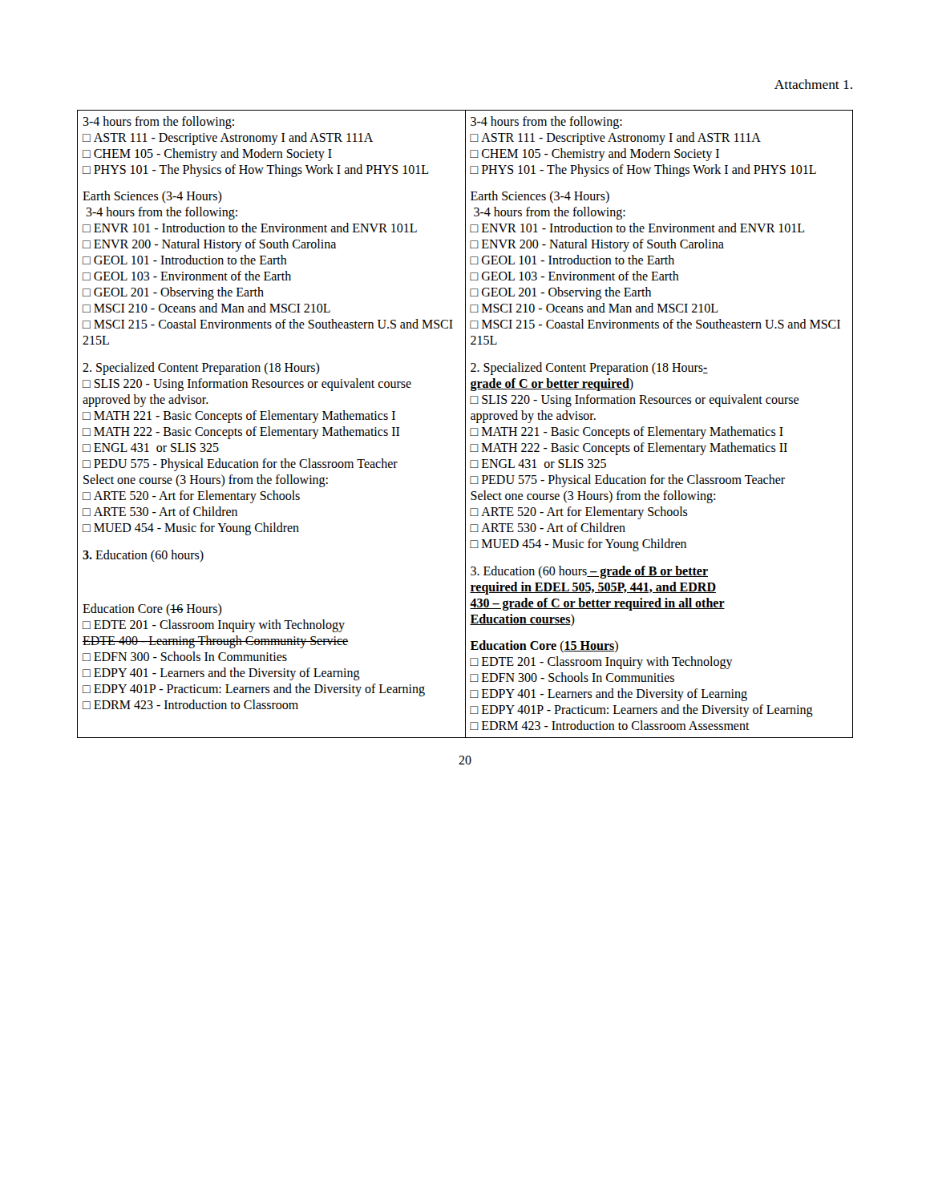Attachment 1.
| 3-4 hours from the following: ASTR 111 - Descriptive Astronomy I and ASTR 111A CHEM 105 - Chemistry and Modern Society I PHYS 101 - The Physics of How Things Work I and PHYS 101L Earth Sciences (3-4 Hours) 3-4 hours from the following: ENVR 101 - Introduction to the Environment and ENVR 101L ENVR 200 - Natural History of South Carolina GEOL 101 - Introduction to the Earth GEOL 103 - Environment of the Earth GEOL 201 - Observing the Earth MSCI 210 - Oceans and Man and MSCI 210L MSCI 215 - Coastal Environments of the Southeastern U.S and MSCI 215L 2. Specialized Content Preparation (18 Hours) SLIS 220 - Using Information Resources or equivalent course approved by the advisor. MATH 221 - Basic Concepts of Elementary Mathematics I MATH 222 - Basic Concepts of Elementary Mathematics II ENGL 431 or SLIS 325 PEDU 575 - Physical Education for the Classroom Teacher Select one course (3 Hours) from the following: ARTE 520 - Art for Elementary Schools ARTE 530 - Art of Children MUED 454 - Music for Young Children 3. Education (60 hours) Education Core ( 16 Hours) EDTE 201 - Classroom Inquiry with Technology EDTE 400 - Learning Through Community Service EDFN 300 - Schools In Communities EDPY 401 - Learners and the Diversity of Learning EDPY 401P - Practicum: Learners and the Diversity of Learning EDRM 423 - Introduction to Classroom | 3-4 hours from the following: ASTR 111 - Descriptive Astronomy I and ASTR 111A CHEM 105 - Chemistry and Modern Society I PHYS 101 - The Physics of How Things Work I and PHYS 101L Earth Sciences (3-4 Hours) 3-4 hours from the following: ENVR 101 - Introduction to the Environment and ENVR 101L ENVR 200 - Natural History of South Carolina GEOL 101 - Introduction to the Earth GEOL 103 - Environment of the Earth GEOL 201 - Observing the Earth MSCI 210 - Oceans and Man and MSCI 210L MSCI 215 - Coastal Environments of the Southeastern U.S and MSCI 215L 2. Specialized Content Preparation (18 Hours - grade of C or better required ) SLIS 220 - Using Information Resources or equivalent course approved by the advisor. MATH 221 - Basic Concepts of Elementary Mathematics I MATH 222 - Basic Concepts of Elementary Mathematics II ENGL 431 or SLIS 325 PEDU 575 - Physical Education for the Classroom Teacher Select one course (3 Hours) from the following: ARTE 520 - Art for Elementary Schools ARTE 530 - Art of Children MUED 454 - Music for Young Children 3. Education (60 hours – grade of B or better required in EDEL 505, 505P, 441, and EDRD 430 – grade of C or better required in all other Education courses ) Education Core ( 15 Hours ) EDTE 201 - Classroom Inquiry with Technology EDFN 300 - Schools In Communities EDPY 401 - Learners and the Diversity of Learning EDPY 401P - Practicum: Learners and the Diversity of Learning EDRM 423 - Introduction to Classroom Assessment |
20